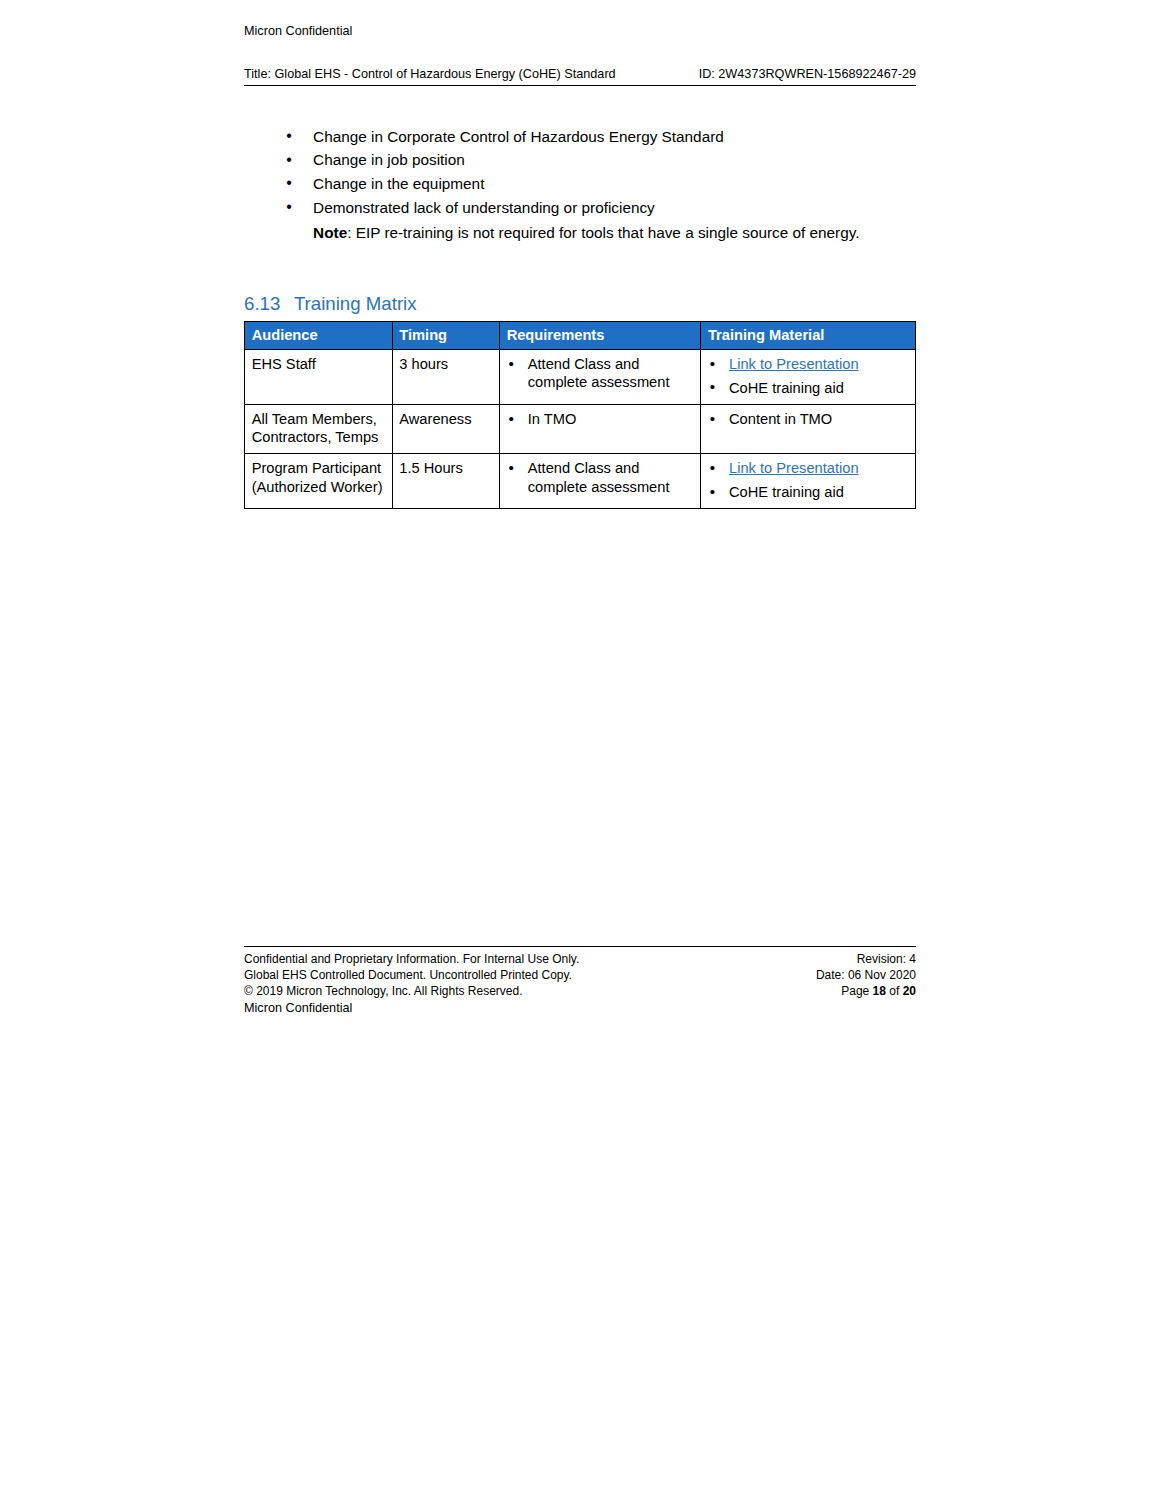Micron Confidential
Title: Global EHS - Control of Hazardous Energy (CoHE) Standard
ID: 2W4373RQWREN-1568922467-29
Change in Corporate Control of Hazardous Energy Standard
Change in job position
Change in the equipment
Demonstrated lack of understanding or proficiency
Note: EIP re-training is not required for tools that have a single source of energy.
6.13 Training Matrix
| Audience | Timing | Requirements | Training Material |
| --- | --- | --- | --- |
| EHS Staff | 3 hours | Attend Class and complete assessment | Link to Presentation CoHE training aid |
| All Team Members, Contractors, Temps | Awareness | In TMO | Content in TMO |
| Program Participant (Authorized Worker) | 1.5 Hours | Attend Class and complete assessment | Link to Presentation CoHE training aid |
Confidential and Proprietary Information. For Internal Use Only.
Global EHS Controlled Document. Uncontrolled Printed Copy.
© 2019 Micron Technology, Inc. All Rights Reserved.
Revision: 4
Date: 06 Nov 2020
Page 18 of 20
Micron Confidential